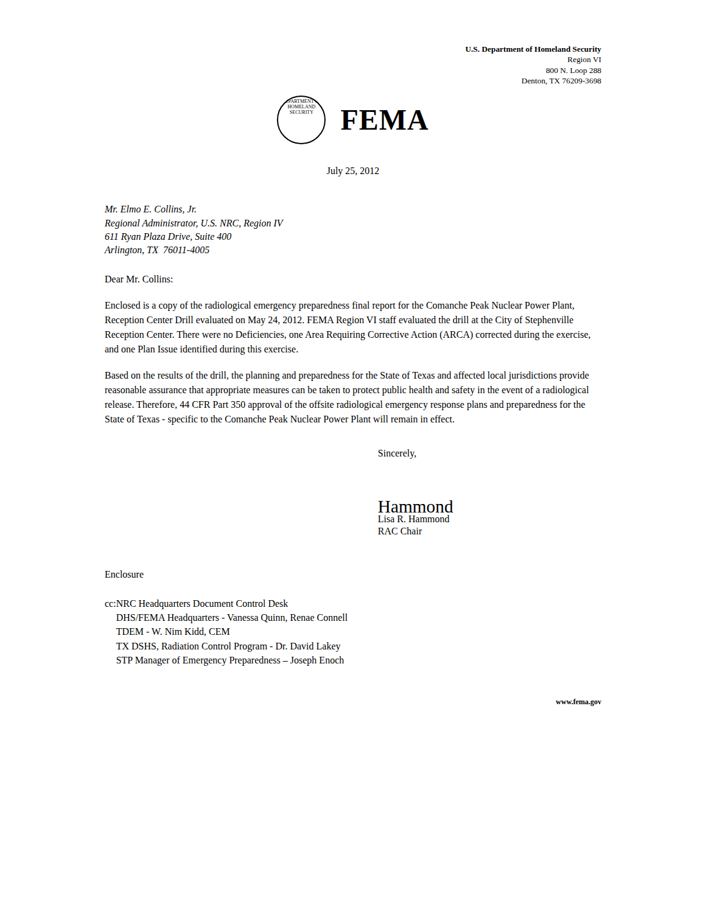U.S. Department of Homeland Security
Region VI
800 N. Loop 288
Denton, TX 76209-3698
DEPARTMENT OF HOMELAND SECURITY FEMA
July 25, 2012
Mr. Elmo E. Collins, Jr.
Regional Administrator, U.S. NRC, Region IV
611 Ryan Plaza Drive, Suite 400
Arlington, TX 76011-4005
Dear Mr. Collins:
Enclosed is a copy of the radiological emergency preparedness final report for the Comanche Peak Nuclear Power Plant, Reception Center Drill evaluated on May 24, 2012. FEMA Region VI staff evaluated the drill at the City of Stephenville Reception Center. There were no Deficiencies, one Area Requiring Corrective Action (ARCA) corrected during the exercise, and one Plan Issue identified during this exercise.
Based on the results of the drill, the planning and preparedness for the State of Texas and affected local jurisdictions provide reasonable assurance that appropriate measures can be taken to protect public health and safety in the event of a radiological release. Therefore, 44 CFR Part 350 approval of the offsite radiological emergency response plans and preparedness for the State of Texas - specific to the Comanche Peak Nuclear Power Plant will remain in effect.
Sincerely,
Hammond Lisa R. Hammond
RAC Chair
Enclosure
| cc: | NRC Headquarters Document Control Desk DHS/FEMA Headquarters - Vanessa Quinn, Renae Connell TDEM - W. Nim Kidd, CEM TX DSHS, Radiation Control Program - Dr. David Lakey STP Manager of Emergency Preparedness – Joseph Enoch |
www.fema.gov